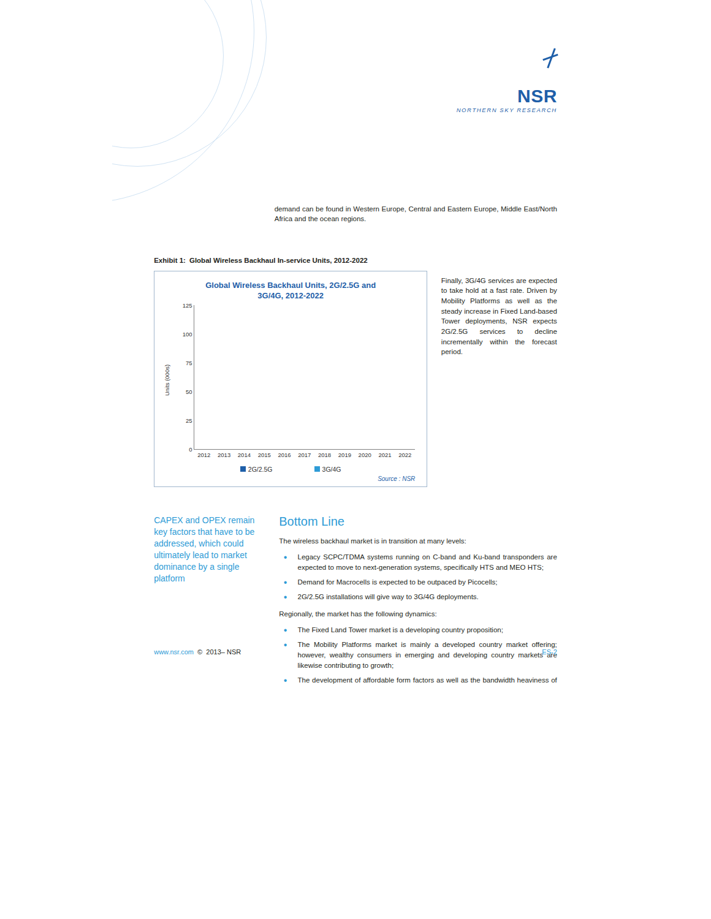NSR
NORTHERN SKY RESEARCH
demand can be found in Western Europe, Central and Eastern Europe, Middle East/North Africa and the ocean regions.
Exhibit 1: Global Wireless Backhaul In-service Units, 2012-2022
Global Wireless Backhaul Units, 2G/2.5G and
3G/4G, 2012-2022
Units (000s)
125 100 75 50 25 0
20122013201420152016201720182019202020212022
2G/2.5G
3G/4G
Source : NSR
Finally, 3G/4G services are expected to take hold at a fast rate. Driven by Mobility Platforms as well as the steady increase in Fixed Land-based Tower deployments, NSR expects 2G/2.5G services to decline incrementally within the forecast period.
CAPEX and OPEX remain key factors that have to be addressed, which could ultimately lead to market dominance by a single platform
Bottom Line
The wireless backhaul market is in transition at many levels:
Legacy SCPC/TDMA systems running on C-band and Ku-band transponders are expected to move to next-generation systems, specifically HTS and MEO HTS;
Demand for Macrocells is expected to be outpaced by Picocells;
2G/2.5G installations will give way to 3G/4G deployments.
Regionally, the market has the following dynamics:
The Fixed Land Tower market is a developing country proposition;
The Mobility Platforms market is mainly a developed country market offering; however, wealthy consumers in emerging and developing country markets are likewise contributing to growth;
The development of affordable form factors as well as the bandwidth heaviness of content drives the need for 3G/4G services even in areas where ARPU levels are a fraction of developed urban markets.
www.nsr.com © 2013– NSR
ES-2